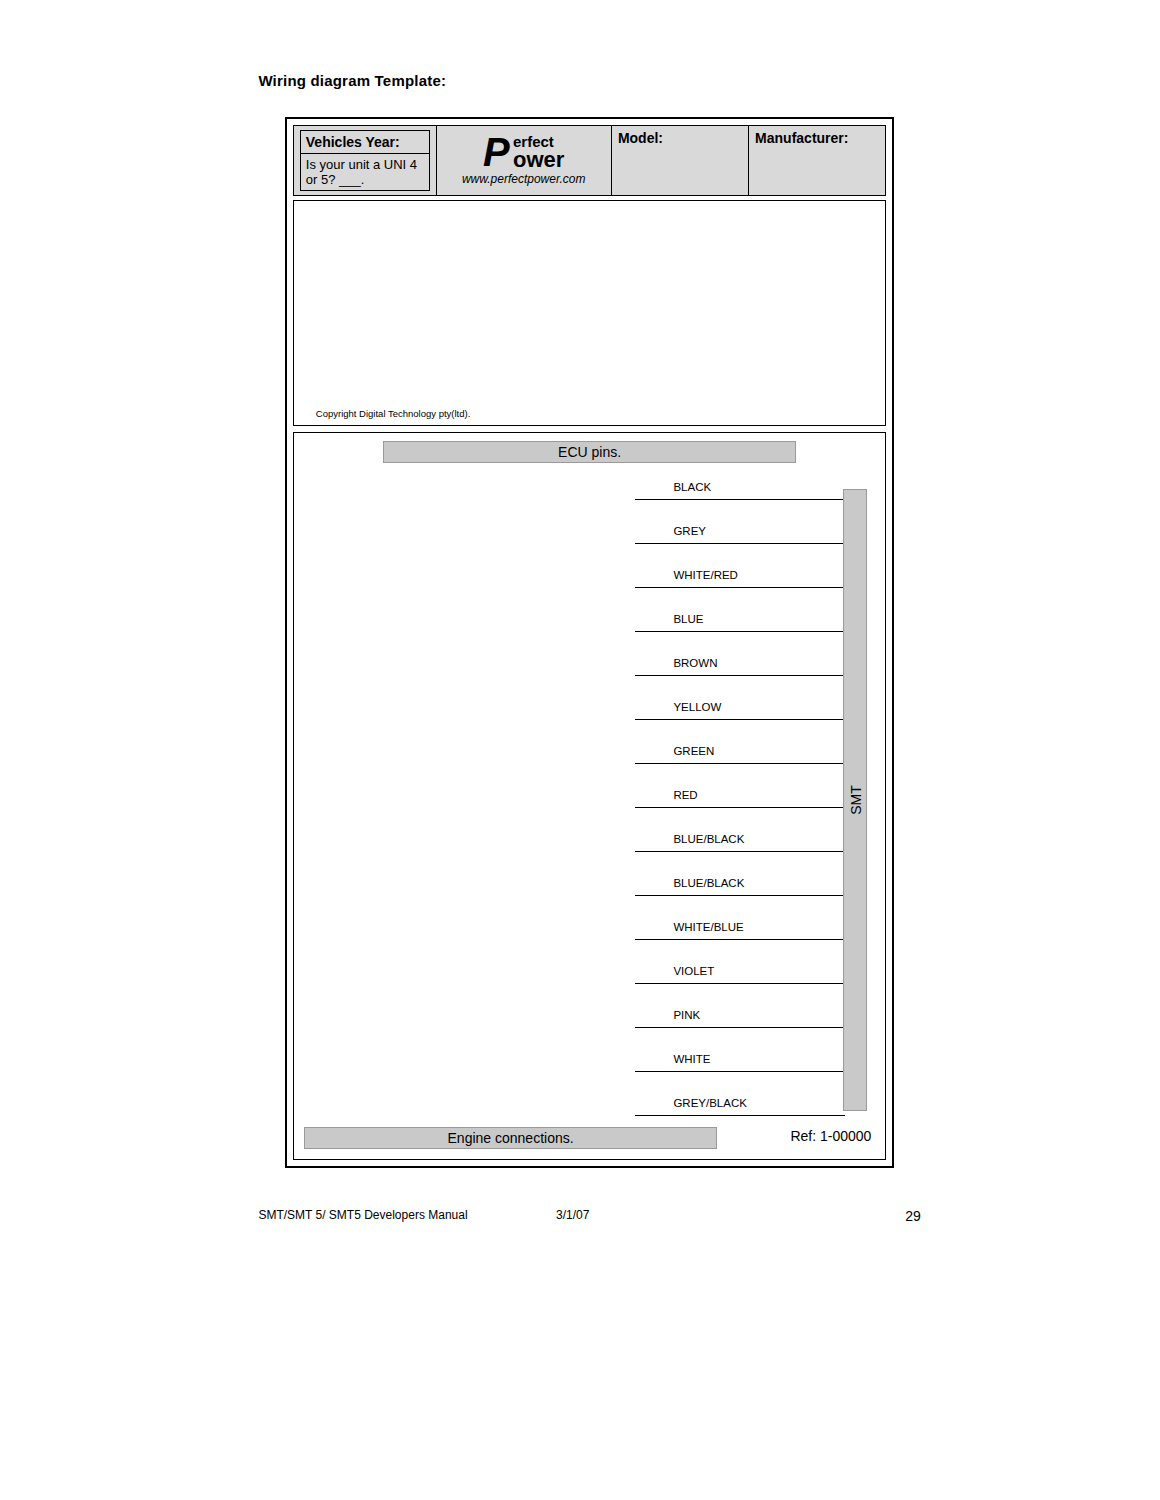Wiring diagram Template:
| Vehicles Year: Is your unit a UNI 4 or 5? ___. | P erfect ower www.perfectpower.com | Model: | Manufacturer: |
Copyright Digital Technology pty(ltd).
ECU pins.
BLACK
GREY
WHITE/RED
BLUE
BROWN
YELLOW
GREEN
RED
BLUE/BLACK
BLUE/BLACK
WHITE/BLUE
VIOLET
PINK
WHITE
GREY/BLACK
SMT
Engine connections.
Ref: 1-00000
SMT/SMT 5/ SMT5 Developers Manual 3/1/07 29